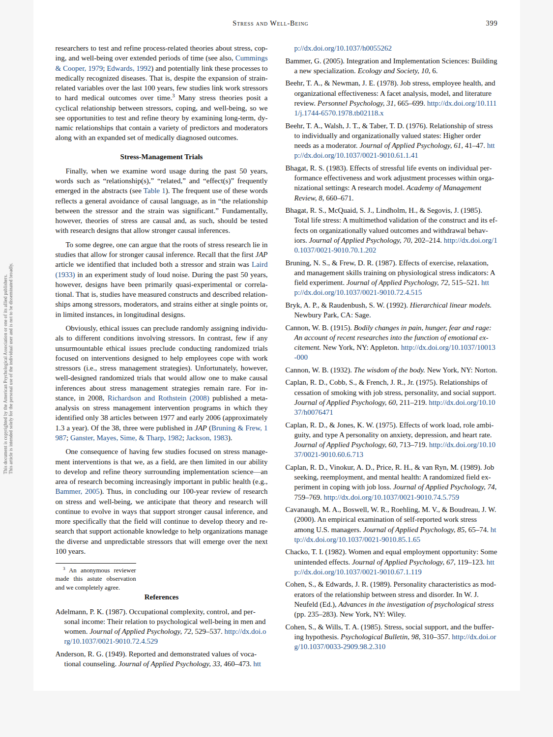This document is copyrighted by the American Psychological Association or one of its allied publishers.
This article is intended solely for the personal use of the individual user and is not to be disseminated broadly.
Stress and Well-Being 399
researchers to test and refine process-related theories about stress, coping, and well-being over extended periods of time (see also, Cummings & Cooper, 1979; Edwards, 1992) and potentially link these processes to medically recognized diseases. That is, despite the expansion of strain-related variables over the last 100 years, few studies link work stressors to hard medical outcomes over time.3 Many stress theories posit a cyclical relationship between stressors, coping, and well-being, so we see opportunities to test and refine theory by examining long-term, dynamic relationships that contain a variety of predictors and moderators along with an expanded set of medically diagnosed outcomes.
Stress-Management Trials
Finally, when we examine word usage during the past 50 years, words such as “relationship(s),” “related,” and “effect(s)” frequently emerged in the abstracts (see Table 1). The frequent use of these words reflects a general avoidance of causal language, as in “the relationship between the stressor and the strain was significant.” Fundamentally, however, theories of stress are causal and, as such, should be tested with research designs that allow stronger causal inferences.
To some degree, one can argue that the roots of stress research lie in studies that allow for stronger causal inference. Recall that the first JAP article we identified that included both a stressor and strain was Laird (1933) in an experiment study of loud noise. During the past 50 years, however, designs have been primarily quasi-experimental or correlational. That is, studies have measured constructs and described relationships among stressors, moderators, and strains either at single points or, in limited instances, in longitudinal designs.
Obviously, ethical issues can preclude randomly assigning individuals to different conditions involving stressors. In contrast, few if any unsurmountable ethical issues preclude conducting randomized trials focused on interventions designed to help employees cope with work stressors (i.e., stress management strategies). Unfortunately, however, well-designed randomized trials that would allow one to make causal inferences about stress management strategies remain rare. For instance, in 2008, Richardson and Rothstein (2008) published a meta-analysis on stress management intervention programs in which they identified only 38 articles between 1977 and early 2006 (approximately 1.3 a year). Of the 38, three were published in JAP (Bruning & Frew, 1987; Ganster, Mayes, Sime, & Tharp, 1982; Jackson, 1983).
One consequence of having few studies focused on stress management interventions is that we, as a field, are then limited in our ability to develop and refine theory surrounding implementation science—an area of research becoming increasingly important in public health (e.g., Bammer, 2005). Thus, in concluding our 100-year review of research on stress and well-being, we anticipate that theory and research will continue to evolve in ways that support stronger causal inference, and more specifically that the field will continue to develop theory and research that support actionable knowledge to help organizations manage the diverse and unpredictable stressors that will emerge over the next 100 years.
3 An anonymous reviewer made this astute observation and we completely agree.
References
Adelmann, P. K. (1987). Occupational complexity, control, and personal income: Their relation to psychological well-being in men and women. Journal of Applied Psychology, 72, 529–537. http://dx.doi.org/10.1037/0021-9010.72.4.529
Anderson, R. G. (1949). Reported and demonstrated values of vocational counseling. Journal of Applied Psychology, 33, 460–473. http://dx.doi.org/10.1037/h0055262
Bammer, G. (2005). Integration and Implementation Sciences: Building a new specialization. Ecology and Society, 10, 6.
Beehr, T. A., & Newman, J. E. (1978). Job stress, employee health, and organizational effectiveness: A facet analysis, model, and literature review. Personnel Psychology, 31, 665–699. http://dx.doi.org/10.1111/j.1744-6570.1978.tb02118.x
Beehr, T. A., Walsh, J. T., & Taber, T. D. (1976). Relationship of stress to individually and organizationally valued states: Higher order needs as a moderator. Journal of Applied Psychology, 61, 41–47. http://dx.doi.org/10.1037/0021-9010.61.1.41
Bhagat, R. S. (1983). Effects of stressful life events on individual performance effectiveness and work adjustment processes within organizational settings: A research model. Academy of Management Review, 8, 660–671.
Bhagat, R. S., McQuaid, S. J., Lindholm, H., & Segovis, J. (1985). Total life stress: A multimethod validation of the construct and its effects on organizationally valued outcomes and withdrawal behaviors. Journal of Applied Psychology, 70, 202–214. http://dx.doi.org/10.1037/0021-9010.70.1.202
Bruning, N. S., & Frew, D. R. (1987). Effects of exercise, relaxation, and management skills training on physiological stress indicators: A field experiment. Journal of Applied Psychology, 72, 515–521. http://dx.doi.org/10.1037/0021-9010.72.4.515
Bryk, A. P., & Raudenbush, S. W. (1992). Hierarchical linear models. Newbury Park, CA: Sage.
Cannon, W. B. (1915). Bodily changes in pain, hunger, fear and rage: An account of recent researches into the function of emotional excitement. New York, NY: Appleton. http://dx.doi.org/10.1037/10013-000
Cannon, W. B. (1932). The wisdom of the body. New York, NY: Norton.
Caplan, R. D., Cobb, S., & French, J. R., Jr. (1975). Relationships of cessation of smoking with job stress, personality, and social support. Journal of Applied Psychology, 60, 211–219. http://dx.doi.org/10.1037/h0076471
Caplan, R. D., & Jones, K. W. (1975). Effects of work load, role ambiguity, and type A personality on anxiety, depression, and heart rate. Journal of Applied Psychology, 60, 713–719. http://dx.doi.org/10.1037/0021-9010.60.6.713
Caplan, R. D., Vinokur, A. D., Price, R. H., & van Ryn, M. (1989). Job seeking, reemployment, and mental health: A randomized field experiment in coping with job loss. Journal of Applied Psychology, 74, 759–769. http://dx.doi.org/10.1037/0021-9010.74.5.759
Cavanaugh, M. A., Boswell, W. R., Roehling, M. V., & Boudreau, J. W. (2000). An empirical examination of self-reported work stress among U.S. managers. Journal of Applied Psychology, 85, 65–74. http://dx.doi.org/10.1037/0021-9010.85.1.65
Chacko, T. I. (1982). Women and equal employment opportunity: Some unintended effects. Journal of Applied Psychology, 67, 119–123. http://dx.doi.org/10.1037/0021-9010.67.1.119
Cohen, S., & Edwards, J. R. (1989). Personality characteristics as moderators of the relationship between stress and disorder. In W. J. Neufeld (Ed.), Advances in the investigation of psychological stress (pp. 235–283). New York, NY: Wiley.
Cohen, S., & Wills, T. A. (1985). Stress, social support, and the buffering hypothesis. Psychological Bulletin, 98, 310–357. http://dx.doi.org/10.1037/0033-2909.98.2.310